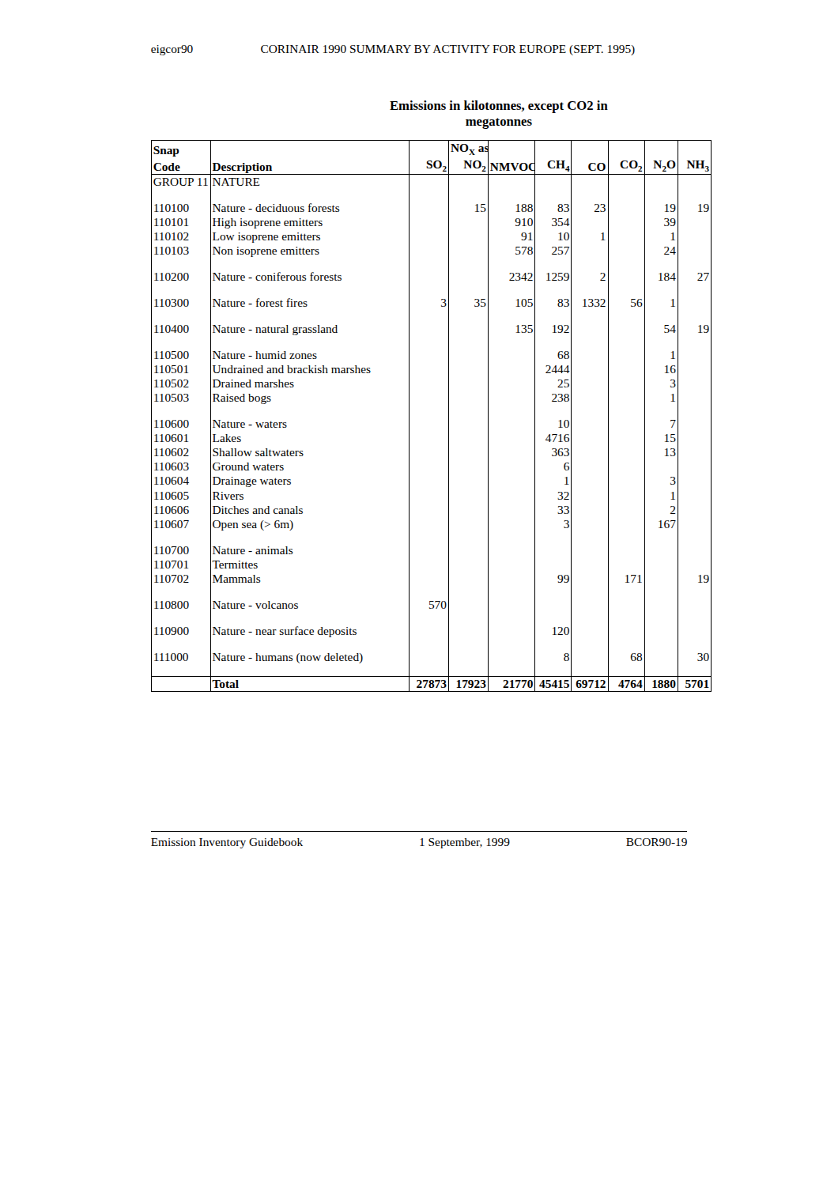eigcor90
CORINAIR 1990 SUMMARY BY ACTIVITY FOR EUROPE (SEPT. 1995)
Emissions in kilotonnes, except CO2 in
megatonnes
| Snap | | | NO X as | | | | | | |
| --- | --- | --- | --- | --- | --- | --- | --- | --- | --- |
| Code | Description | SO 2 | NO 2 | NMVOC | CH 4 | CO | CO 2 | N 2 O | NH 3 |
| GROUP 11 | NATURE | | | | | | | | |
| 110100 | Nature - deciduous forests | | 15 | 188 | 83 | 23 | | 19 | 19 |
| 110101 | High isoprene emitters | | | 910 | 354 | | | 39 | |
| 110102 | Low isoprene emitters | | | 91 | 10 | 1 | | 1 | |
| 110103 | Non isoprene emitters | | | 578 | 257 | | | 24 | |
| 110200 | Nature - coniferous forests | | | 2342 | 1259 | 2 | | 184 | 27 |
| 110300 | Nature - forest fires | 3 | 35 | 105 | 83 | 1332 | 56 | 1 | |
| 110400 | Nature - natural grassland | | | 135 | 192 | | | 54 | 19 |
| 110500 | Nature - humid zones | | | | 68 | | | 1 | |
| 110501 | Undrained and brackish marshes | | | | 2444 | | | 16 | |
| 110502 | Drained marshes | | | | 25 | | | 3 | |
| 110503 | Raised bogs | | | | 238 | | | 1 | |
| 110600 | Nature - waters | | | | 10 | | | 7 | |
| 110601 | Lakes | | | | 4716 | | | 15 | |
| 110602 | Shallow saltwaters | | | | 363 | | | 13 | |
| 110603 | Ground waters | | | | 6 | | | | |
| 110604 | Drainage waters | | | | 1 | | | 3 | |
| 110605 | Rivers | | | | 32 | | | 1 | |
| 110606 | Ditches and canals | | | | 33 | | | 2 | |
| 110607 | Open sea (> 6m) | | | | 3 | | | 167 | |
| 110700 | Nature - animals | | | | | | | | |
| 110701 | Termittes | | | | | | | | |
| 110702 | Mammals | | | | 99 | | 171 | | 19 |
| 110800 | Nature - volcanos | 570 | | | | | | | |
| 110900 | Nature - near surface deposits | | | | 120 | | | | |
| 111000 | Nature - humans (now deleted) | | | | 8 | | 68 | | 30 |
| | Total | 27873 | 17923 | 21770 | 45415 | 69712 | 4764 | 1880 | 5701 |
Emission Inventory Guidebook
1 September, 1999
BCOR90-19